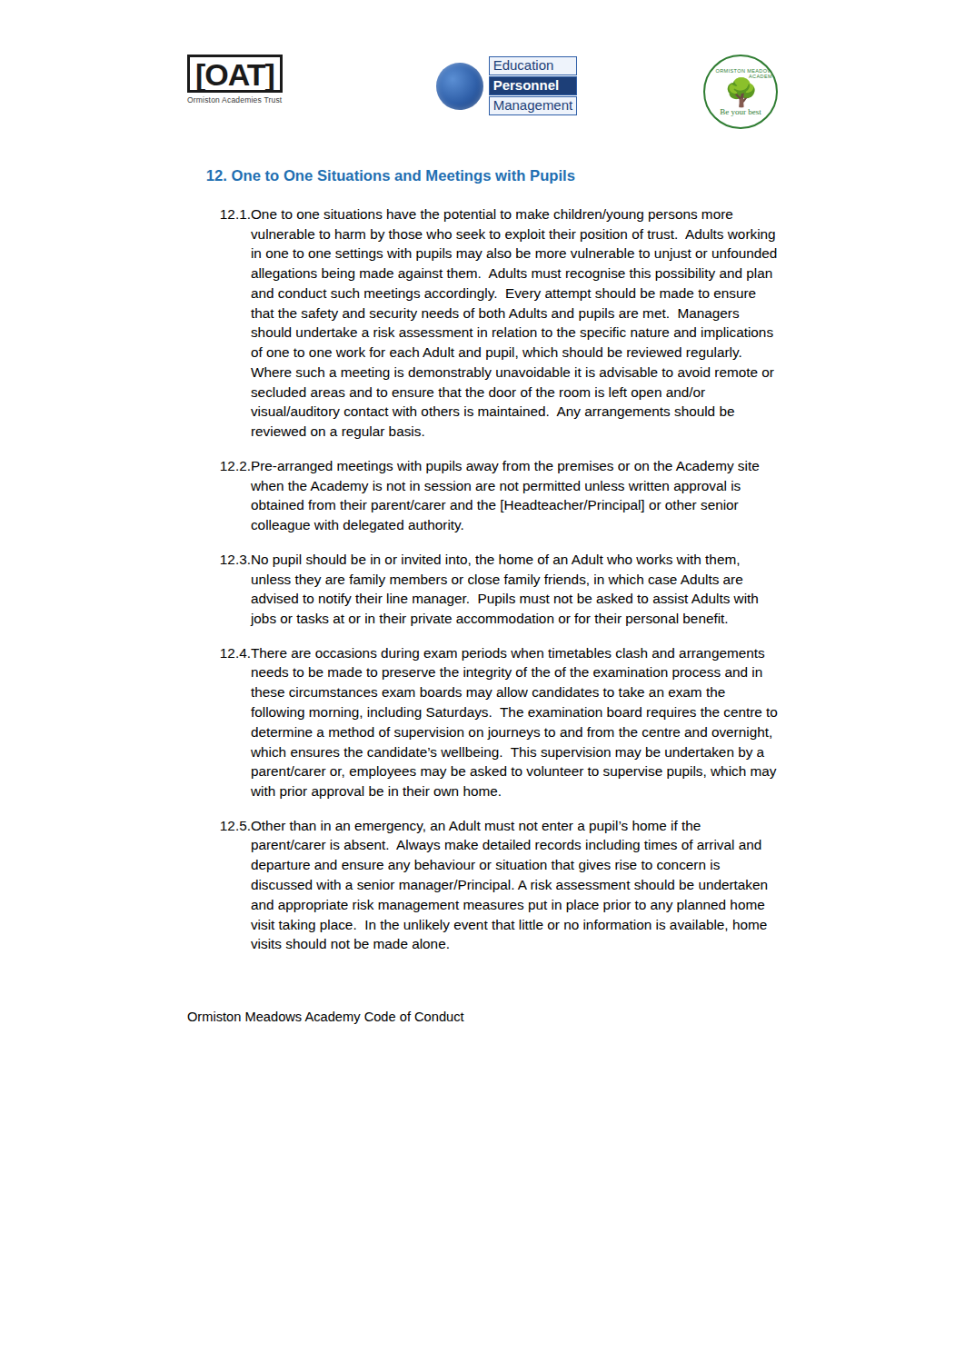[OAT]
Ormiston Academies Trust
Education Personnel Management
Ormiston Meadows Academy
🌳
Be your best
12. One to One Situations and Meetings with Pupils
12.1. One to one situations have the potential to make children/young persons more vulnerable to harm by those who seek to exploit their position of trust. Adults working in one to one settings with pupils may also be more vulnerable to unjust or unfounded allegations being made against them. Adults must recognise this possibility and plan and conduct such meetings accordingly. Every attempt should be made to ensure that the safety and security needs of both Adults and pupils are met. Managers should undertake a risk assessment in relation to the specific nature and implications of one to one work for each Adult and pupil, which should be reviewed regularly. Where such a meeting is demonstrably unavoidable it is advisable to avoid remote or secluded areas and to ensure that the door of the room is left open and/or visual/auditory contact with others is maintained. Any arrangements should be reviewed on a regular basis.
12.2. Pre-arranged meetings with pupils away from the premises or on the Academy site when the Academy is not in session are not permitted unless written approval is obtained from their parent/carer and the [Headteacher/Principal] or other senior colleague with delegated authority.
12.3. No pupil should be in or invited into, the home of an Adult who works with them, unless they are family members or close family friends, in which case Adults are advised to notify their line manager. Pupils must not be asked to assist Adults with jobs or tasks at or in their private accommodation or for their personal benefit.
12.4. There are occasions during exam periods when timetables clash and arrangements needs to be made to preserve the integrity of the of the examination process and in these circumstances exam boards may allow candidates to take an exam the following morning, including Saturdays. The examination board requires the centre to determine a method of supervision on journeys to and from the centre and overnight, which ensures the candidate’s wellbeing. This supervision may be undertaken by a parent/carer or, employees may be asked to volunteer to supervise pupils, which may with prior approval be in their own home.
12.5. Other than in an emergency, an Adult must not enter a pupil’s home if the parent/carer is absent. Always make detailed records including times of arrival and departure and ensure any behaviour or situation that gives rise to concern is discussed with a senior manager/Principal. A risk assessment should be undertaken and appropriate risk management measures put in place prior to any planned home visit taking place. In the unlikely event that little or no information is available, home visits should not be made alone.
Ormiston Meadows Academy Code of Conduct